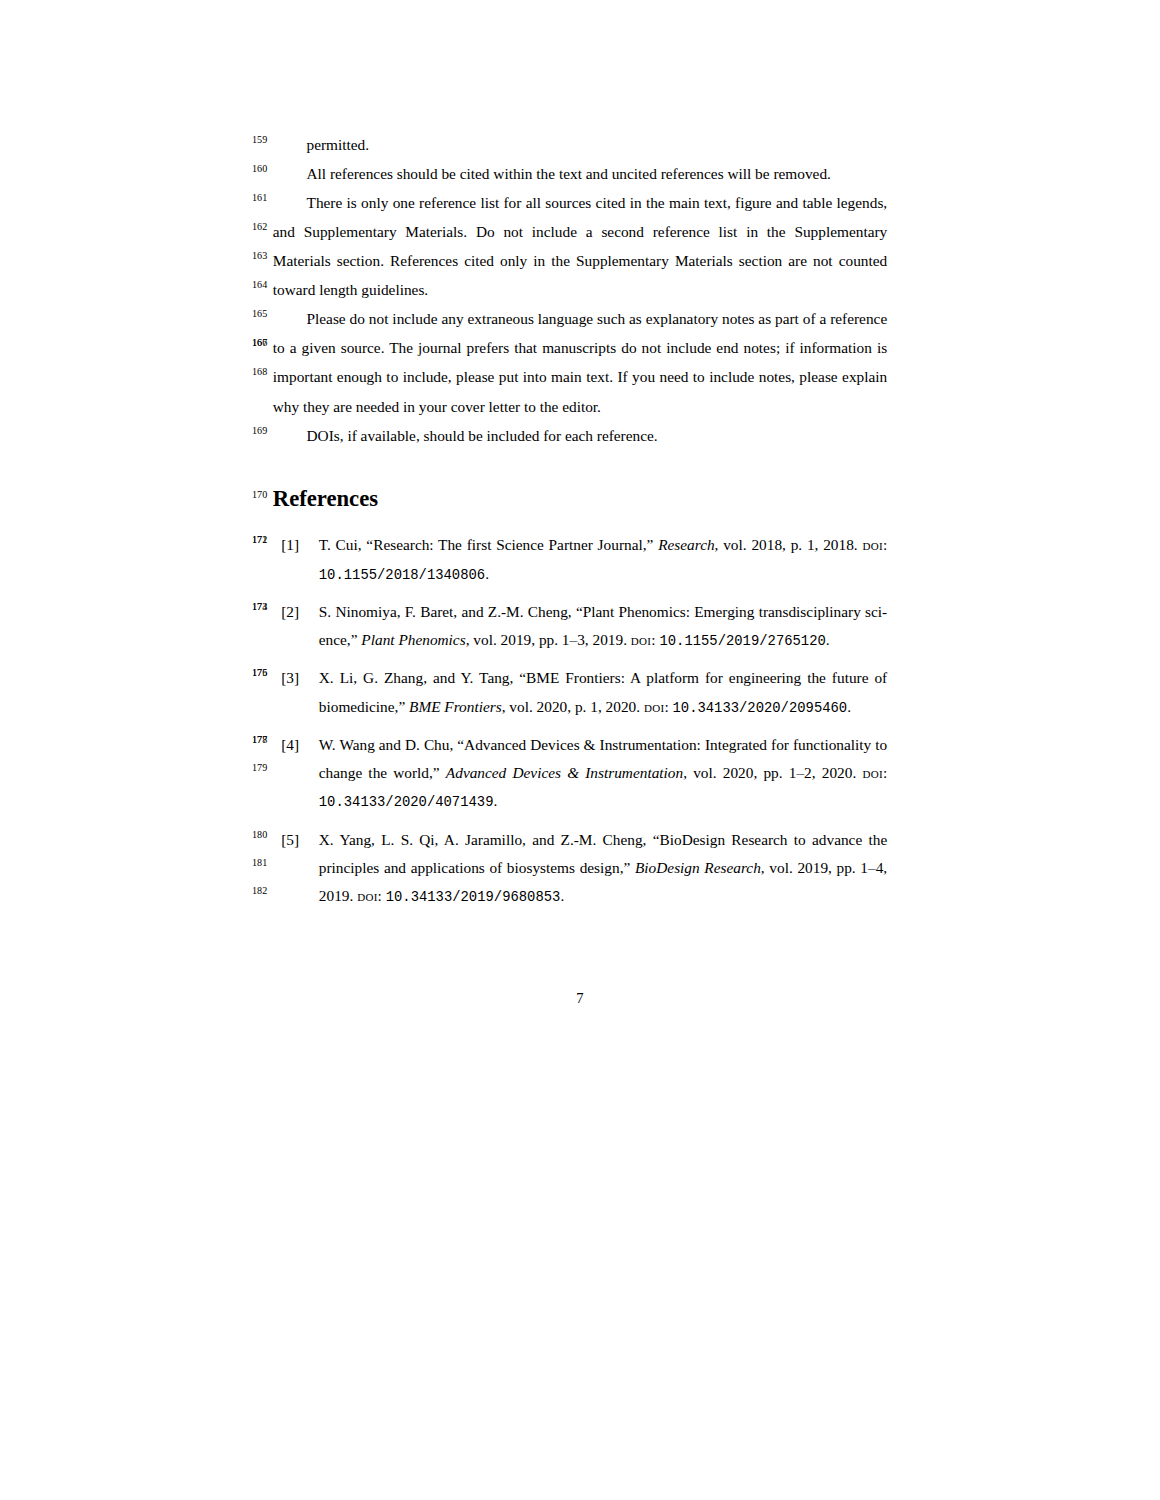159permitted.
160 All references should be cited within the text and uncited references will be removed.
161 There is only one reference list for all sources cited in the main text, figure and table legends, and 162 Supplementary Materials. Do not include a second reference list in the Supplementary Materials 163section. References cited only in the Supplementary Materials section are not counted toward length 164guidelines.
165 Please do not include any extraneous language such as explanatory notes as part of a reference 166to a given source. The journal prefers that manuscripts do not include end notes; if information is 167important enough to include, please put into main text. If you need to include notes, please explain 168why they are needed in your cover letter to the editor.
169 DOIs, if available, should be included for each reference.
170 References
171[1] T. Cui, “Research: The first Science Partner Journal,” Research, vol. 2018, p. 1, 2018. doi: 17210.1155/2018/1340806.
173[2] S. Ninomiya, F. Baret, and Z.-M. Cheng, “Plant Phenomics: Emerging transdisciplinary sci- 174ence,” Plant Phenomics, vol. 2019, pp. 1–3, 2019. doi: 10.1155/2019/2765120.
175[3] X. Li, G. Zhang, and Y. Tang, “BME Frontiers: A platform for engineering the future of 176biomedicine,” BME Frontiers, vol. 2020, p. 1, 2020. doi: 10.34133/2020/2095460.
177[4] W. Wang and D. Chu, “Advanced Devices & Instrumentation: Integrated for functionality 178to change the world,” Advanced Devices & Instrumentation, vol. 2020, pp. 1–2, 2020. doi: 17910.34133/2020/4071439.
180[5] X. Yang, L. S. Qi, A. Jaramillo, and Z.-M. Cheng, “BioDesign Research to advance the principles 181and applications of biosystems design,” BioDesign Research, vol. 2019, pp. 1–4, 2019. doi: 18210.34133/2019/9680853.
7